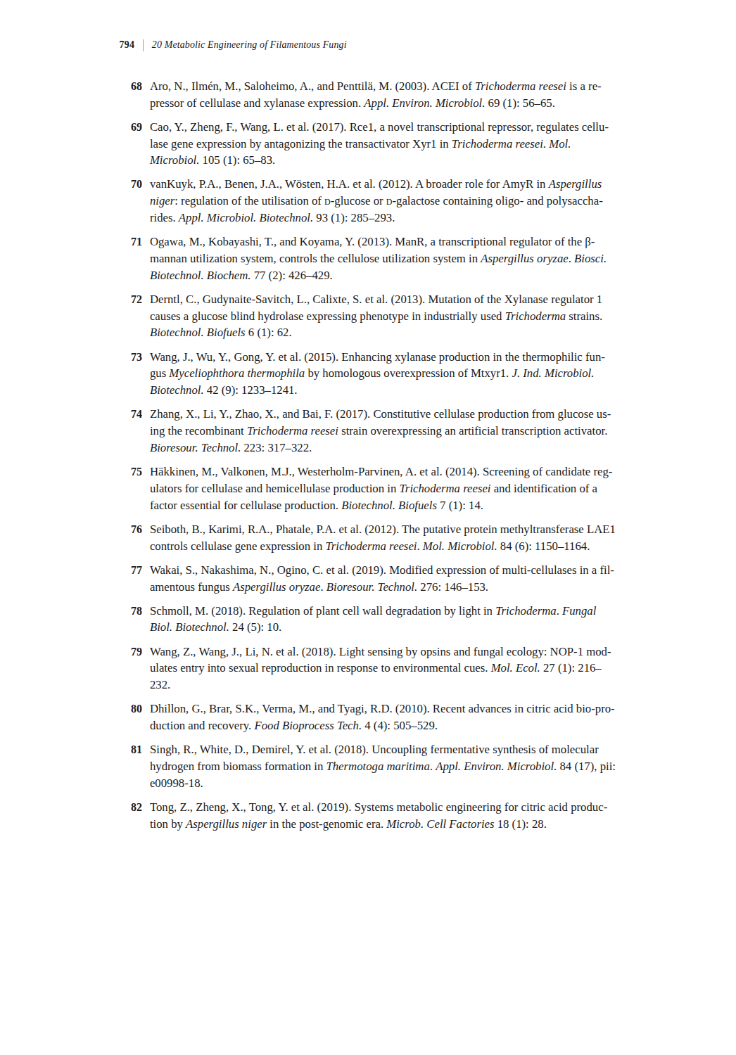794 20 Metabolic Engineering of Filamentous Fungi
Aro, N., Ilmén, M., Saloheimo, A., and Penttilä, M. (2003). ACEI of Trichoderma reesei is a repressor of cellulase and xylanase expression. Appl. Environ. Microbiol. 69 (1): 56–65.
Cao, Y., Zheng, F., Wang, L. et al. (2017). Rce1, a novel transcriptional repressor, regulates cellulase gene expression by antagonizing the transactivator Xyr1 in Trichoderma reesei. Mol. Microbiol. 105 (1): 65–83.
vanKuyk, P.A., Benen, J.A., Wösten, H.A. et al. (2012). A broader role for AmyR in Aspergillus niger: regulation of the utilisation of d-glucose or d-galactose containing oligo- and polysaccharides. Appl. Microbiol. Biotechnol. 93 (1): 285–293.
Ogawa, M., Kobayashi, T., and Koyama, Y. (2013). ManR, a transcriptional regulator of the β-mannan utilization system, controls the cellulose utilization system in Aspergillus oryzae. Biosci. Biotechnol. Biochem. 77 (2): 426–429.
Derntl, C., Gudynaite-Savitch, L., Calixte, S. et al. (2013). Mutation of the Xylanase regulator 1 causes a glucose blind hydrolase expressing phenotype in industrially used Trichoderma strains. Biotechnol. Biofuels 6 (1): 62.
Wang, J., Wu, Y., Gong, Y. et al. (2015). Enhancing xylanase production in the thermophilic fungus Myceliophthora thermophila by homologous overexpression of Mtxyr1. J. Ind. Microbiol. Biotechnol. 42 (9): 1233–1241.
Zhang, X., Li, Y., Zhao, X., and Bai, F. (2017). Constitutive cellulase production from glucose using the recombinant Trichoderma reesei strain overexpressing an artificial transcription activator. Bioresour. Technol. 223: 317–322.
Häkkinen, M., Valkonen, M.J., Westerholm-Parvinen, A. et al. (2014). Screening of candidate regulators for cellulase and hemicellulase production in Trichoderma reesei and identification of a factor essential for cellulase production. Biotechnol. Biofuels 7 (1): 14.
Seiboth, B., Karimi, R.A., Phatale, P.A. et al. (2012). The putative protein methyltransferase LAE1 controls cellulase gene expression in Trichoderma reesei. Mol. Microbiol. 84 (6): 1150–1164.
Wakai, S., Nakashima, N., Ogino, C. et al. (2019). Modified expression of multi-cellulases in a filamentous fungus Aspergillus oryzae. Bioresour. Technol. 276: 146–153.
Schmoll, M. (2018). Regulation of plant cell wall degradation by light in Trichoderma. Fungal Biol. Biotechnol. 24 (5): 10.
Wang, Z., Wang, J., Li, N. et al. (2018). Light sensing by opsins and fungal ecology: NOP-1 modulates entry into sexual reproduction in response to environmental cues. Mol. Ecol. 27 (1): 216–232.
Dhillon, G., Brar, S.K., Verma, M., and Tyagi, R.D. (2010). Recent advances in citric acid bio-production and recovery. Food Bioprocess Tech. 4 (4): 505–529.
Singh, R., White, D., Demirel, Y. et al. (2018). Uncoupling fermentative synthesis of molecular hydrogen from biomass formation in Thermotoga maritima. Appl. Environ. Microbiol. 84 (17), pii: e00998-18.
Tong, Z., Zheng, X., Tong, Y. et al. (2019). Systems metabolic engineering for citric acid production by Aspergillus niger in the post-genomic era. Microb. Cell Factories 18 (1): 28.